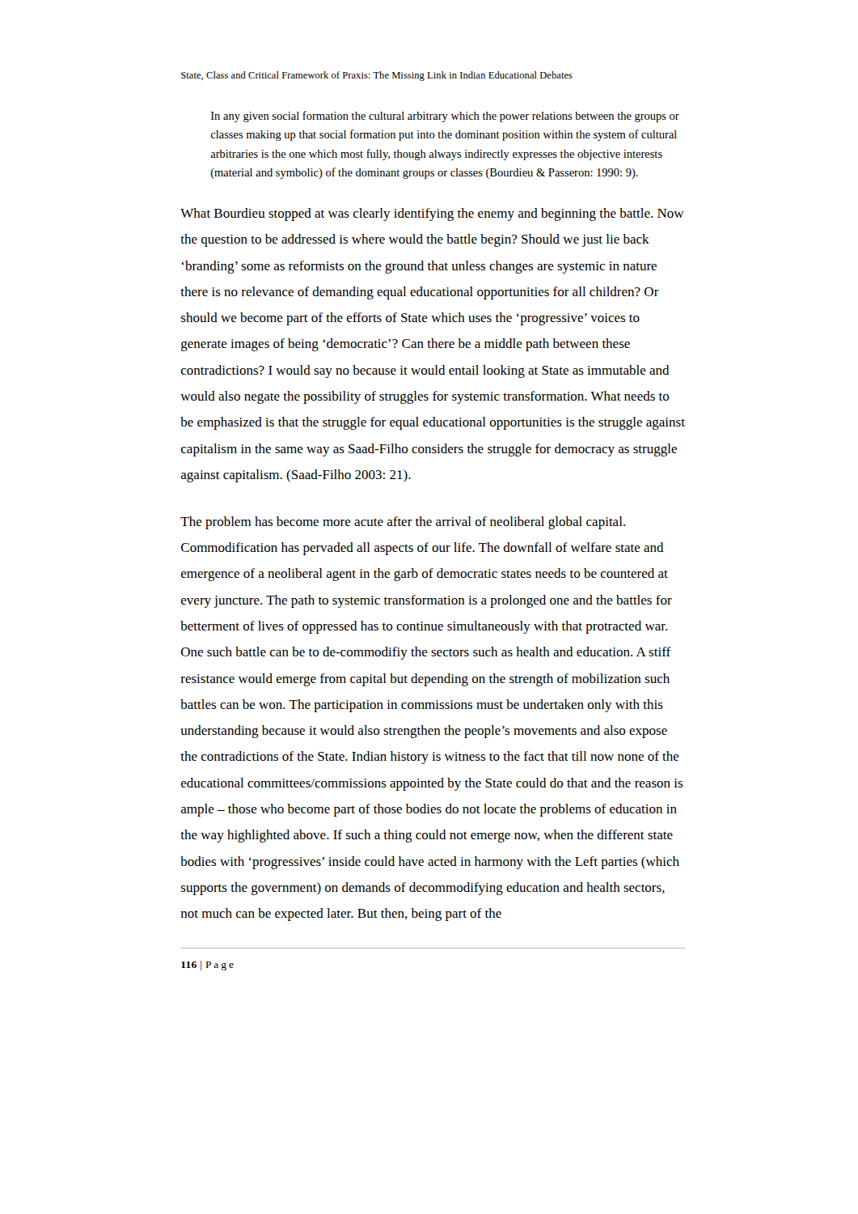State, Class and Critical Framework of Praxis: The Missing Link in Indian Educational Debates
In any given social formation the cultural arbitrary which the power relations between the groups or classes making up that social formation put into the dominant position within the system of cultural arbitraries is the one which most fully, though always indirectly expresses the objective interests (material and symbolic) of the dominant groups or classes (Bourdieu & Passeron: 1990: 9).
What Bourdieu stopped at was clearly identifying the enemy and beginning the battle. Now the question to be addressed is where would the battle begin? Should we just lie back ‘branding’ some as reformists on the ground that unless changes are systemic in nature there is no relevance of demanding equal educational opportunities for all children? Or should we become part of the efforts of State which uses the ‘progressive’ voices to generate images of being ‘democratic’? Can there be a middle path between these contradictions? I would say no because it would entail looking at State as immutable and would also negate the possibility of struggles for systemic transformation. What needs to be emphasized is that the struggle for equal educational opportunities is the struggle against capitalism in the same way as Saad-Filho considers the struggle for democracy as struggle against capitalism. (Saad-Filho 2003: 21).
The problem has become more acute after the arrival of neoliberal global capital. Commodification has pervaded all aspects of our life. The downfall of welfare state and emergence of a neoliberal agent in the garb of democratic states needs to be countered at every juncture. The path to systemic transformation is a prolonged one and the battles for betterment of lives of oppressed has to continue simultaneously with that protracted war. One such battle can be to de-commodifiy the sectors such as health and education. A stiff resistance would emerge from capital but depending on the strength of mobilization such battles can be won. The participation in commissions must be undertaken only with this understanding because it would also strengthen the people’s movements and also expose the contradictions of the State. Indian history is witness to the fact that till now none of the educational committees/commissions appointed by the State could do that and the reason is ample – those who become part of those bodies do not locate the problems of education in the way highlighted above. If such a thing could not emerge now, when the different state bodies with ‘progressives’ inside could have acted in harmony with the Left parties (which supports the government) on demands of decommodifying education and health sectors, not much can be expected later. But then, being part of the
116 | Page